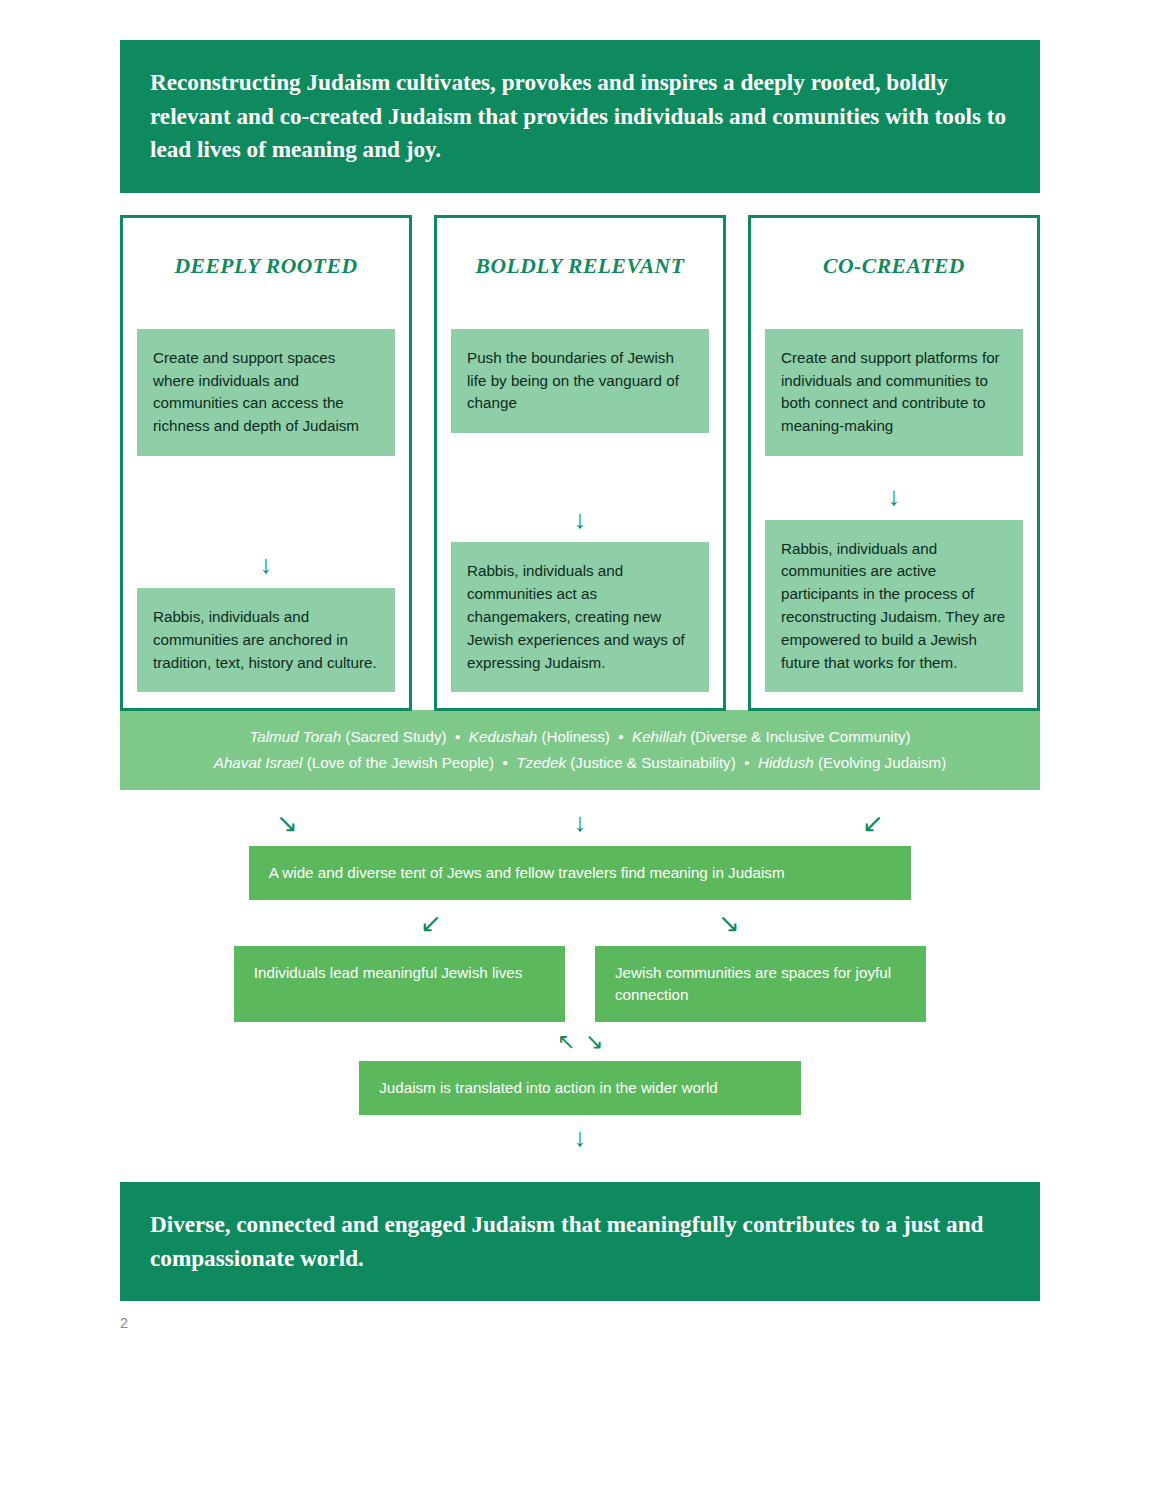Reconstructing Judaism cultivates, provokes and inspires a deeply rooted, boldly relevant and co-created Judaism that provides individuals and comunities with tools to lead lives of meaning and joy.
DEEPLY ROOTED
Create and support spaces where individuals and communities can access the richness and depth of Judaism
↓
Rabbis, individuals and communities are anchored in tradition, text, history and culture.
BOLDLY RELEVANT
Push the boundaries of Jewish life by being on the vanguard of change
↓
Rabbis, individuals and communities act as changemakers, creating new Jewish experiences and ways of expressing Judaism.
CO-CREATED
Create and support platforms for individuals and communities to both connect and contribute to meaning-making
↓
Rabbis, individuals and communities are active participants in the process of reconstructing Judaism. They are empowered to build a Jewish future that works for them.
Talmud Torah (Sacred Study) • Kedushah (Holiness) • Kehillah (Diverse & Inclusive Community)
Ahavat Israel (Love of the Jewish People) • Tzedek (Justice & Sustainability) • Hiddush (Evolving Judaism)
↘↓↙
A wide and diverse tent of Jews and fellow travelers find meaning in Judaism
↙↘
Individuals lead meaningful Jewish lives
Jewish communities are spaces for joyful connection
↖↘
Judaism is translated into action in the wider world
↓
Diverse, connected and engaged Judaism that meaningfully contributes to a just and compassionate world.
2